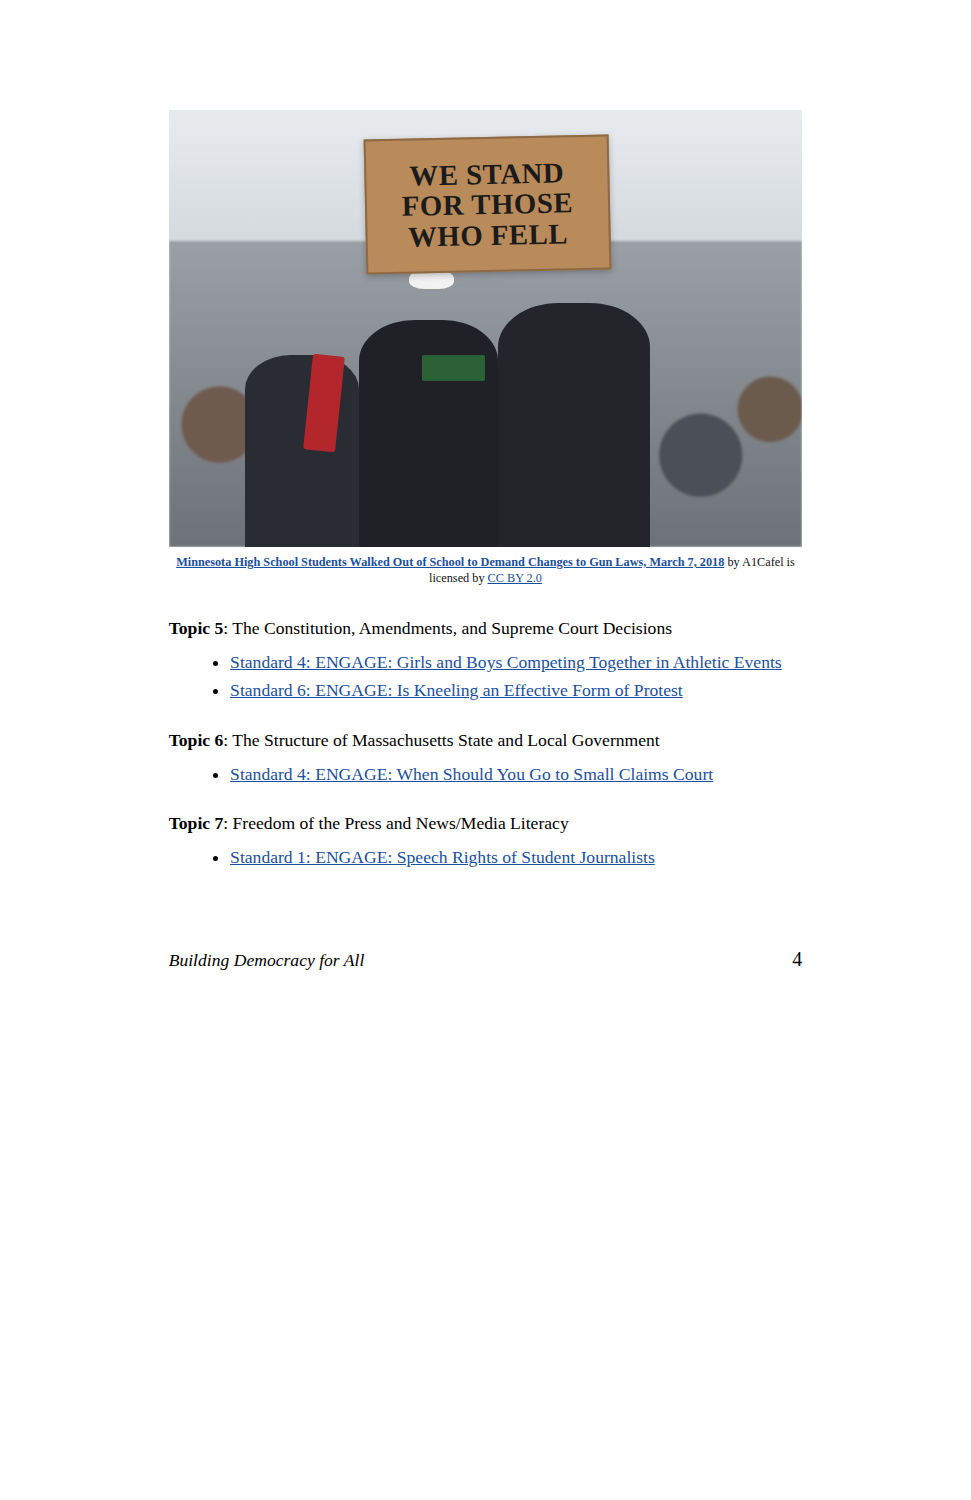WE STAND
FOR THOSE
WHO FELL
Minnesota High School Students Walked Out of School to Demand Changes to Gun Laws, March 7, 2018 by A1Cafel is licensed by CC BY 2.0
Topic 5: The Constitution, Amendments, and Supreme Court Decisions
Standard 4: ENGAGE: Girls and Boys Competing Together in Athletic Events
Standard 6: ENGAGE: Is Kneeling an Effective Form of Protest
Topic 6: The Structure of Massachusetts State and Local Government
Standard 4: ENGAGE: When Should You Go to Small Claims Court
Topic 7: Freedom of the Press and News/Media Literacy
Standard 1: ENGAGE: Speech Rights of Student Journalists
Building Democracy for All 4